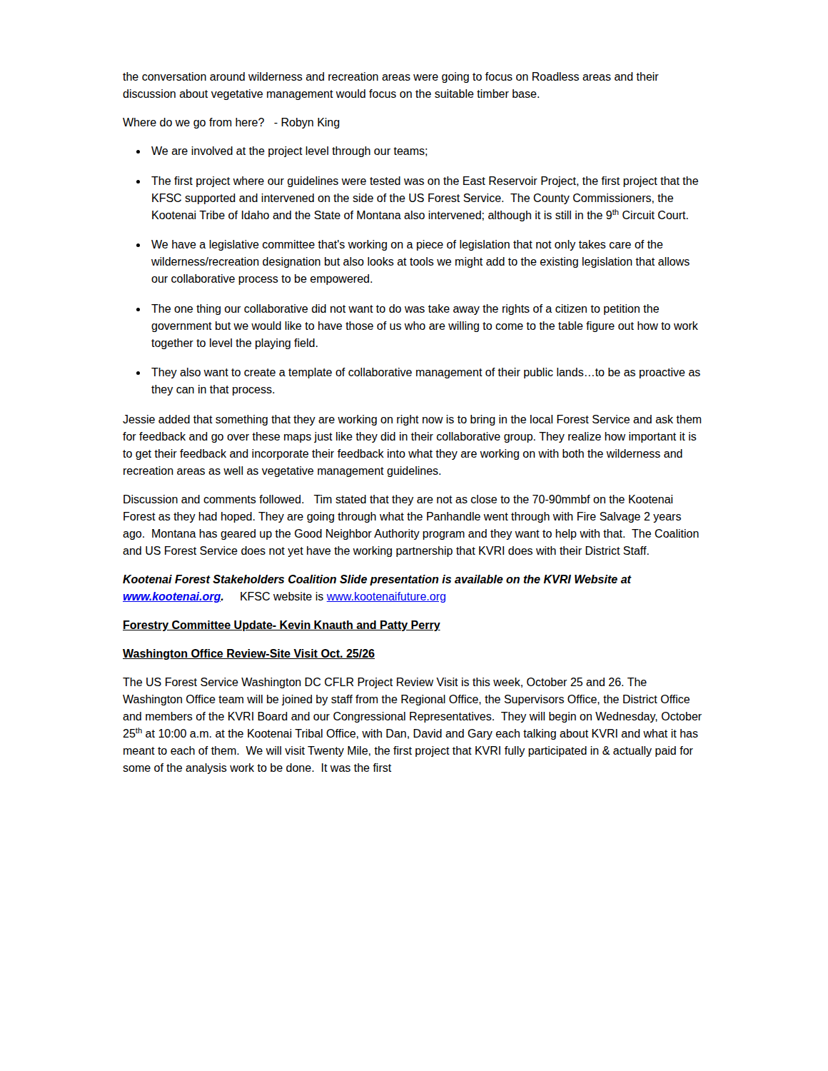the conversation around wilderness and recreation areas were going to focus on Roadless areas and their discussion about vegetative management would focus on the suitable timber base.
Where do we go from here? - Robyn King
We are involved at the project level through our teams;
The first project where our guidelines were tested was on the East Reservoir Project, the first project that the KFSC supported and intervened on the side of the US Forest Service. The County Commissioners, the Kootenai Tribe of Idaho and the State of Montana also intervened; although it is still in the 9th Circuit Court.
We have a legislative committee that's working on a piece of legislation that not only takes care of the wilderness/recreation designation but also looks at tools we might add to the existing legislation that allows our collaborative process to be empowered.
The one thing our collaborative did not want to do was take away the rights of a citizen to petition the government but we would like to have those of us who are willing to come to the table figure out how to work together to level the playing field.
They also want to create a template of collaborative management of their public lands…to be as proactive as they can in that process.
Jessie added that something that they are working on right now is to bring in the local Forest Service and ask them for feedback and go over these maps just like they did in their collaborative group. They realize how important it is to get their feedback and incorporate their feedback into what they are working on with both the wilderness and recreation areas as well as vegetative management guidelines.
Discussion and comments followed. Tim stated that they are not as close to the 70-90mmbf on the Kootenai Forest as they had hoped. They are going through what the Panhandle went through with Fire Salvage 2 years ago. Montana has geared up the Good Neighbor Authority program and they want to help with that. The Coalition and US Forest Service does not yet have the working partnership that KVRI does with their District Staff.
Kootenai Forest Stakeholders Coalition Slide presentation is available on the KVRI Website at www.kootenai.org. KFSC website is www.kootenaifuture.org
Forestry Committee Update- Kevin Knauth and Patty Perry
Washington Office Review-Site Visit Oct. 25/26
The US Forest Service Washington DC CFLR Project Review Visit is this week, October 25 and 26. The Washington Office team will be joined by staff from the Regional Office, the Supervisors Office, the District Office and members of the KVRI Board and our Congressional Representatives. They will begin on Wednesday, October 25th at 10:00 a.m. at the Kootenai Tribal Office, with Dan, David and Gary each talking about KVRI and what it has meant to each of them. We will visit Twenty Mile, the first project that KVRI fully participated in & actually paid for some of the analysis work to be done. It was the first